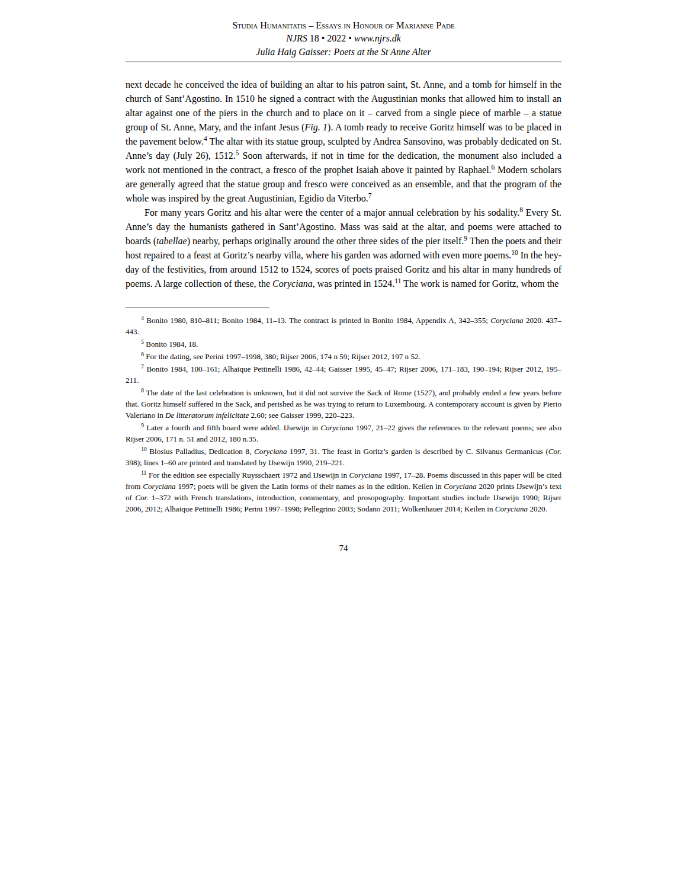Studia Humanitatis – Essays in Honour of Marianne Pade
NJRS 18 • 2022 • www.njrs.dk
Julia Haig Gaisser: Poets at the St Anne Alter
next decade he conceived the idea of building an altar to his patron saint, St. Anne, and a tomb for himself in the church of Sant’Agostino. In 1510 he signed a contract with the Augustinian monks that allowed him to install an altar against one of the piers in the church and to place on it – carved from a single piece of marble – a statue group of St. Anne, Mary, and the infant Jesus (Fig. 1). A tomb ready to receive Goritz himself was to be placed in the pavement below.4 The altar with its statue group, sculpted by Andrea Sansovino, was probably dedicated on St. Anne’s day (July 26), 1512.5 Soon afterwards, if not in time for the dedication, the monument also included a work not mentioned in the contract, a fresco of the prophet Isaiah above it painted by Raphael.6 Modern scholars are generally agreed that the statue group and fresco were conceived as an ensemble, and that the program of the whole was inspired by the great Augustinian, Egidio da Viterbo.7
For many years Goritz and his altar were the center of a major annual celebration by his sodality.8 Every St. Anne’s day the humanists gathered in Sant’Agostino. Mass was said at the altar, and poems were attached to boards (tabellae) nearby, perhaps originally around the other three sides of the pier itself.9 Then the poets and their host repaired to a feast at Goritz’s nearby villa, where his garden was adorned with even more poems.10 In the heyday of the festivities, from around 1512 to 1524, scores of poets praised Goritz and his altar in many hundreds of poems. A large collection of these, the Coryciana, was printed in 1524.11 The work is named for Goritz, whom the
4 Bonito 1980, 810–811; Bonito 1984, 11–13. The contract is printed in Bonito 1984, Appendix A, 342–355; Coryciana 2020. 437–443.
5 Bonito 1984, 18.
6 For the dating, see Perini 1997–1998, 380; Rijser 2006, 174 n 59; Rijser 2012, 197 n 52.
7 Bonito 1984, 100–161; Alhaique Pettinelli 1986, 42–44; Gaisser 1995, 45–47; Rijser 2006, 171–183, 190–194; Rijser 2012, 195–211.
8 The date of the last celebration is unknown, but it did not survive the Sack of Rome (1527), and probably ended a few years before that. Goritz himself suffered in the Sack, and perished as he was trying to return to Luxembourg. A contemporary account is given by Pierio Valeriano in De litteratorum infelicitate 2.60; see Gaisser 1999, 220–223.
9 Later a fourth and fifth board were added. IJsewijn in Coryciana 1997, 21–22 gives the references to the relevant poems; see also Rijser 2006, 171 n. 51 and 2012, 180 n.35.
10 Blosius Palladius, Dedication 8, Coryciana 1997, 31. The feast in Goritz’s garden is described by C. Silvanus Germanicus (Cor. 398); lines 1–60 are printed and translated by IJsewijn 1990, 219–221.
11 For the edition see especially Ruysschaert 1972 and IJsewijn in Coryciana 1997, 17–28. Poems discussed in this paper will be cited from Coryciana 1997; poets will be given the Latin forms of their names as in the edition. Keilen in Coryciana 2020 prints IJsewijn’s text of Cor. 1–372 with French translations, introduction, commentary, and prosopography. Important studies include IJsewijn 1990; Rijser 2006, 2012; Alhaique Pettinelli 1986; Perini 1997–1998; Pellegrino 2003; Sodano 2011; Wolkenhauer 2014; Keilen in Coryciana 2020.
74